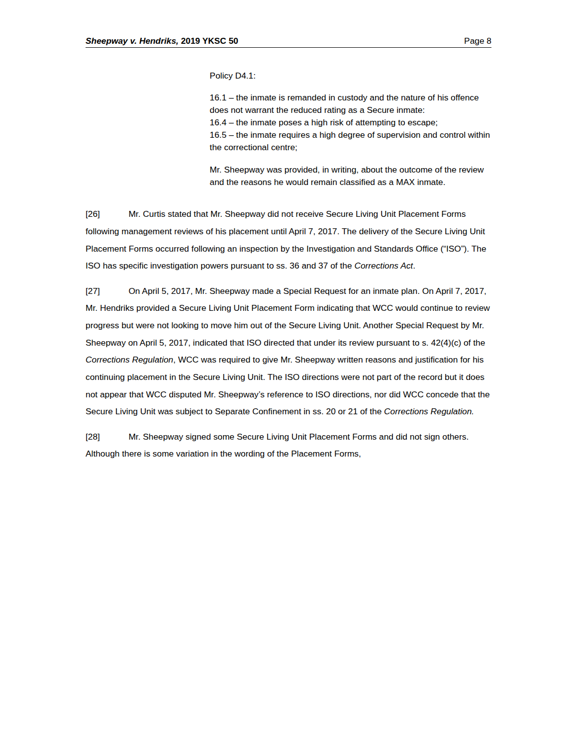Sheepway v. Hendriks, 2019 YKSC 50
Page 8
Policy D4.1:
16.1 – the inmate is remanded in custody and the nature of his offence does not warrant the reduced rating as a Secure inmate:
16.4 – the inmate poses a high risk of attempting to escape;
16.5 – the inmate requires a high degree of supervision and control within the correctional centre;
Mr. Sheepway was provided, in writing, about the outcome of the review and the reasons he would remain classified as a MAX inmate.
[26] Mr. Curtis stated that Mr. Sheepway did not receive Secure Living Unit Placement Forms following management reviews of his placement until April 7, 2017. The delivery of the Secure Living Unit Placement Forms occurred following an inspection by the Investigation and Standards Office (“ISO”). The ISO has specific investigation powers pursuant to ss. 36 and 37 of the Corrections Act.
[27] On April 5, 2017, Mr. Sheepway made a Special Request for an inmate plan. On April 7, 2017, Mr. Hendriks provided a Secure Living Unit Placement Form indicating that WCC would continue to review progress but were not looking to move him out of the Secure Living Unit. Another Special Request by Mr. Sheepway on April 5, 2017, indicated that ISO directed that under its review pursuant to s. 42(4)(c) of the Corrections Regulation, WCC was required to give Mr. Sheepway written reasons and justification for his continuing placement in the Secure Living Unit. The ISO directions were not part of the record but it does not appear that WCC disputed Mr. Sheepway’s reference to ISO directions, nor did WCC concede that the Secure Living Unit was subject to Separate Confinement in ss. 20 or 21 of the Corrections Regulation.
[28] Mr. Sheepway signed some Secure Living Unit Placement Forms and did not sign others. Although there is some variation in the wording of the Placement Forms,